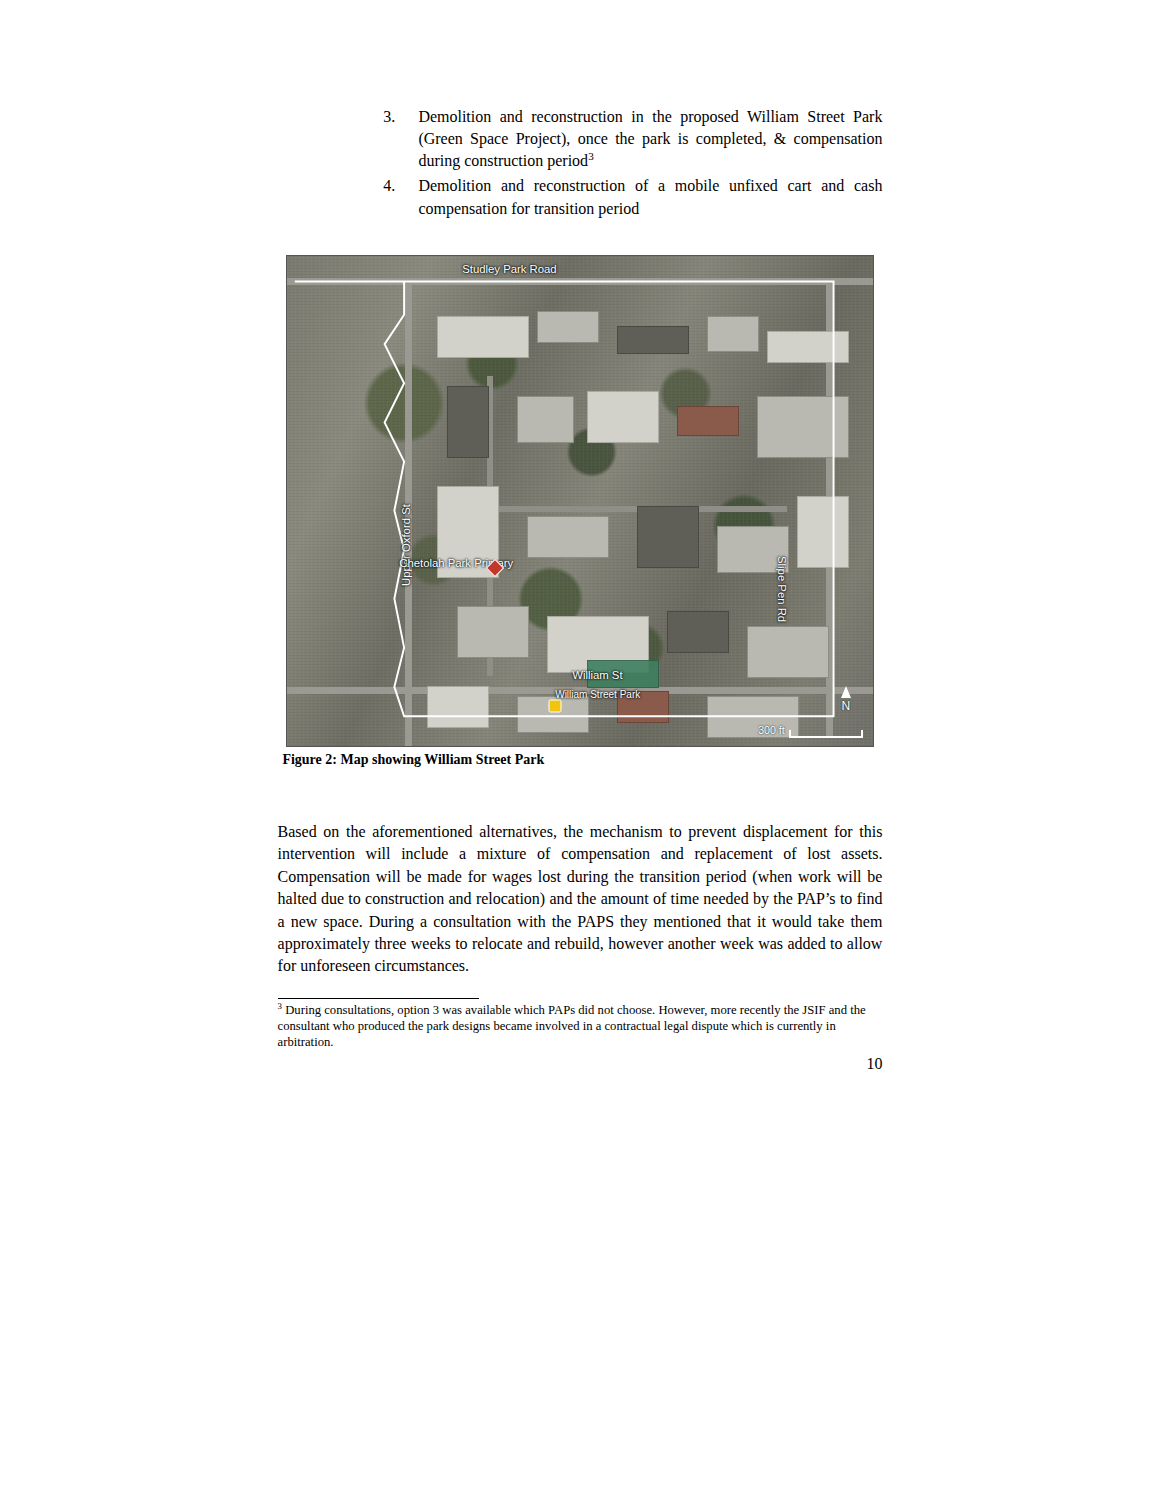3. Demolition and reconstruction in the proposed William Street Park (Green Space Project), once the park is completed, & compensation during construction period3
4. Demolition and reconstruction of a mobile unfixed cart and cash compensation for transition period
Studley Park Road
Upper Oxford St
Slipe Pen Rd
William St
William Street Park
Chetolah Park Primary
N
300 ft
Figure 2: Map showing William Street Park
Based on the aforementioned alternatives, the mechanism to prevent displacement for this intervention will include a mixture of compensation and replacement of lost assets. Compensation will be made for wages lost during the transition period (when work will be halted due to construction and relocation) and the amount of time needed by the PAP’s to find a new space. During a consultation with the PAPS they mentioned that it would take them approximately three weeks to relocate and rebuild, however another week was added to allow for unforeseen circumstances.
3 During consultations, option 3 was available which PAPs did not choose. However, more recently the JSIF and the consultant who produced the park designs became involved in a contractual legal dispute which is currently in arbitration.
10